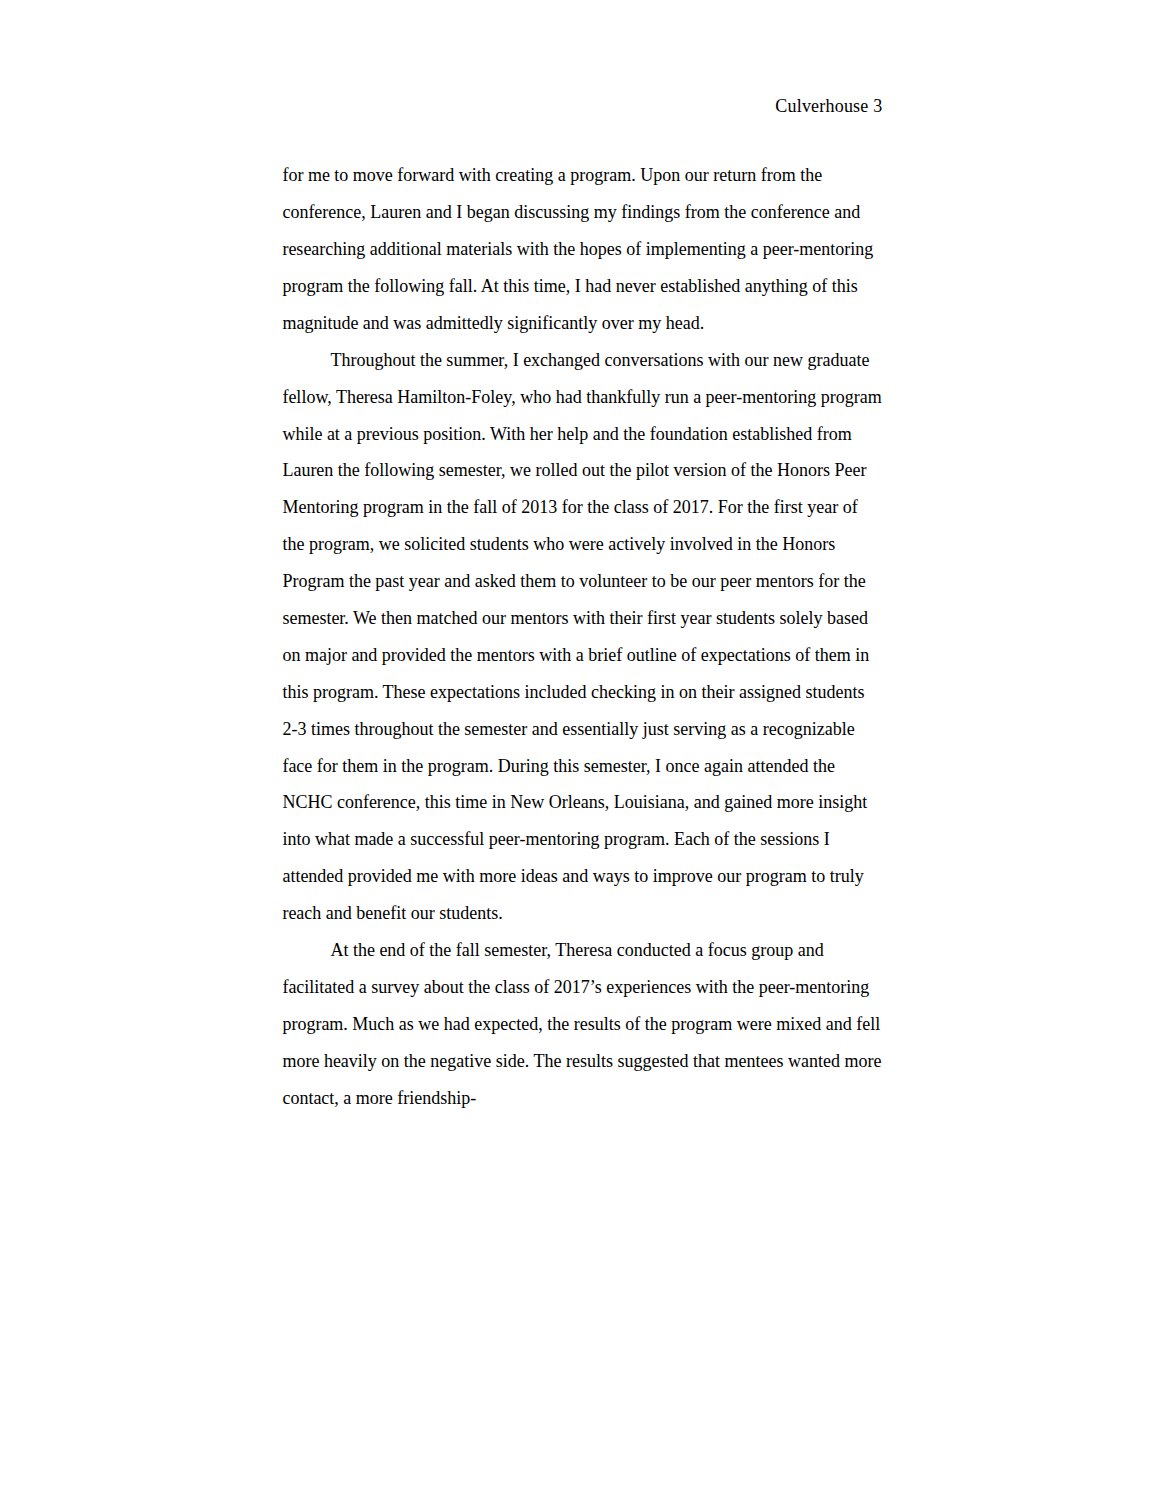Culverhouse 3
for me to move forward with creating a program. Upon our return from the conference, Lauren and I began discussing my findings from the conference and researching additional materials with the hopes of implementing a peer-mentoring program the following fall. At this time, I had never established anything of this magnitude and was admittedly significantly over my head.
Throughout the summer, I exchanged conversations with our new graduate fellow, Theresa Hamilton-Foley, who had thankfully run a peer-mentoring program while at a previous position. With her help and the foundation established from Lauren the following semester, we rolled out the pilot version of the Honors Peer Mentoring program in the fall of 2013 for the class of 2017. For the first year of the program, we solicited students who were actively involved in the Honors Program the past year and asked them to volunteer to be our peer mentors for the semester. We then matched our mentors with their first year students solely based on major and provided the mentors with a brief outline of expectations of them in this program. These expectations included checking in on their assigned students 2-3 times throughout the semester and essentially just serving as a recognizable face for them in the program. During this semester, I once again attended the NCHC conference, this time in New Orleans, Louisiana, and gained more insight into what made a successful peer-mentoring program. Each of the sessions I attended provided me with more ideas and ways to improve our program to truly reach and benefit our students.
At the end of the fall semester, Theresa conducted a focus group and facilitated a survey about the class of 2017’s experiences with the peer-mentoring program. Much as we had expected, the results of the program were mixed and fell more heavily on the negative side. The results suggested that mentees wanted more contact, a more friendship-